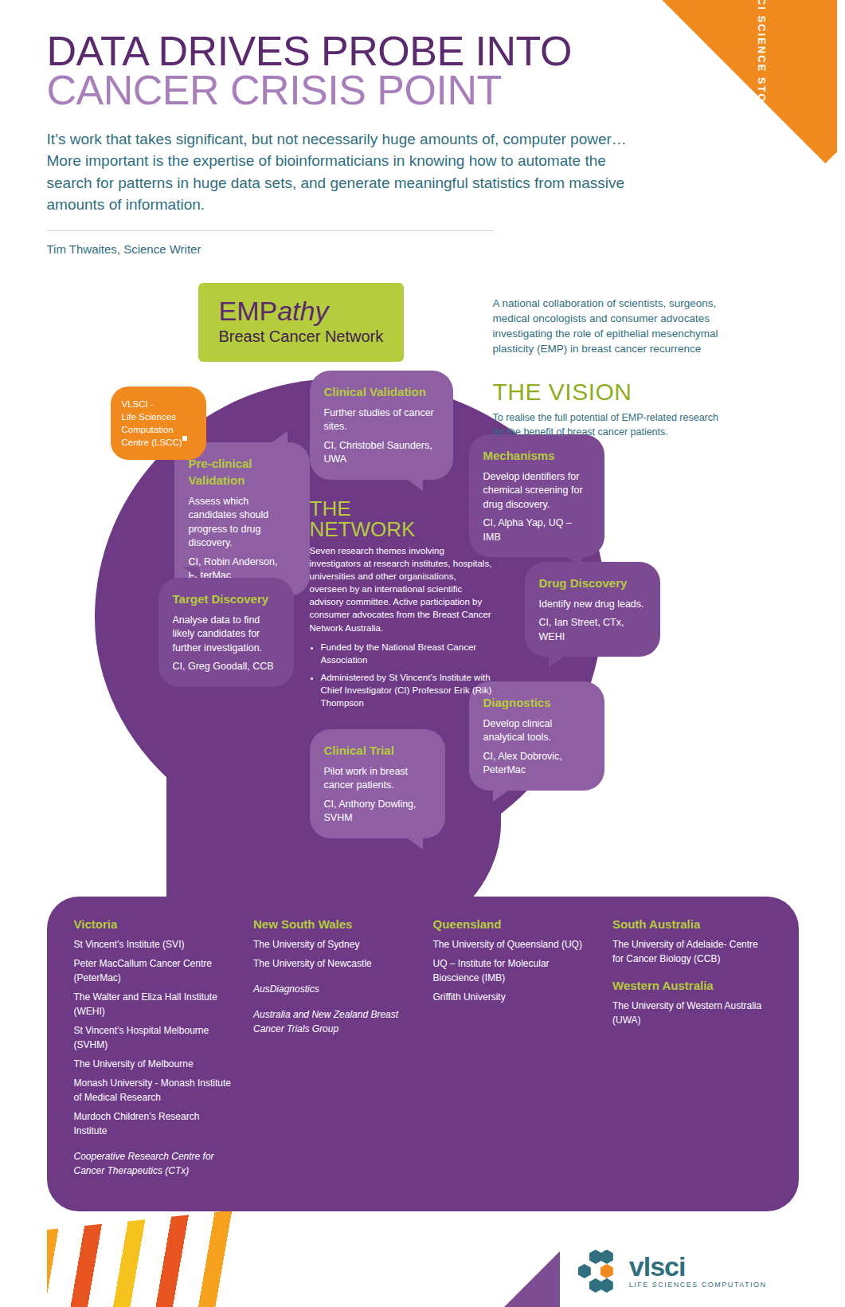VLSCI SCIENCE STORY 8
Data Drives Probe Into Cancer Crisis Point
It’s work that takes significant, but not necessarily huge amounts of, computer power… More important is the expertise of bioinformaticians in knowing how to automate the search for patterns in huge data sets, and generate meaningful statistics from massive amounts of information.
Tim Thwaites, Science Writer
EMPathy Breast Cancer Network
A national collaboration of scientists, surgeons, medical oncologists and consumer advocates investigating the role of epithelial mesenchymal plasticity (EMP) in breast cancer recurrence
THE VISION
To realise the full potential of EMP-related research for the benefit of breast cancer patients.
VLSCI -
Life Sciences
Computation
Centre (LSCC)
Clinical Validation
Further studies of cancer sites.
CI, Christobel Saunders, UWA
Mechanisms
Develop identifiers for chemical screening for drug discovery.
CI, Alpha Yap, UQ – IMB
Pre-clinical Validation
Assess which candidates should progress to drug discovery.
CI, Robin Anderson, PeterMac
Target Discovery
Analyse data to find likely candidates for further investigation.
CI, Greg Goodall, CCB
Drug Discovery
Identify new drug leads.
CI, Ian Street, CTx, WEHI
Diagnostics
Develop clinical analytical tools.
CI, Alex Dobrovic, PeterMac
Clinical Trial
Pilot work in breast cancer patients.
CI, Anthony Dowling, SVHM
THE
NETWORK
Seven research themes involving investigators at research institutes, hospitals, universities and other organisations, overseen by an international scientific advisory committee. Active participation by consumer advocates from the Breast Cancer Network Australia.
Funded by the National Breast Cancer Association
Administered by St Vincent’s Institute with Chief Investigator (CI) Professor Erik (Rik) Thompson
Victoria
St Vincent’s Institute (SVI)
Peter MacCallum Cancer Centre (PeterMac)
The Walter and Eliza Hall Institute (WEHI)
St Vincent’s Hospital Melbourne (SVHM)
The University of Melbourne
Monash University - Monash Institute of Medical Research
Murdoch Children’s Research Institute
Cooperative Research Centre for Cancer Therapeutics (CTx)
New South Wales
The University of Sydney
The University of Newcastle
AusDiagnostics
Australia and New Zealand Breast Cancer Trials Group
Queensland
The University of Queensland (UQ)
UQ – Institute for Molecular Bioscience (IMB)
Griffith University
South Australia
The University of Adelaide- Centre for Cancer Biology (CCB)
Western Australia
The University of Western Australia (UWA)
vlsci LIFE SCIENCES COMPUTATION